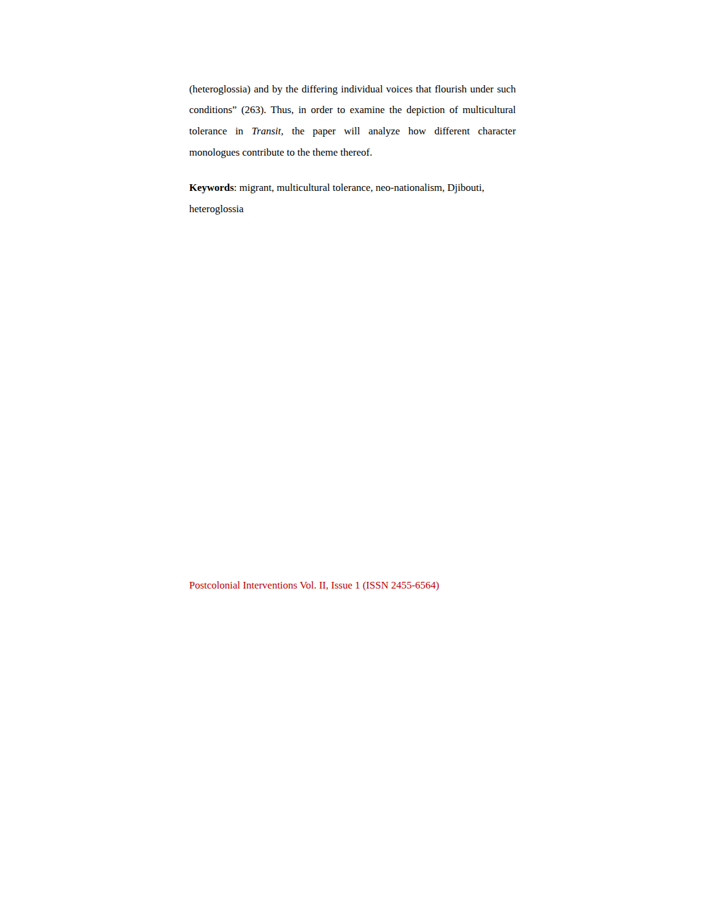(heteroglossia) and by the differing individual voices that flourish under such conditions” (263). Thus, in order to examine the depiction of multicultural tolerance in Transit, the paper will analyze how different character monologues contribute to the theme thereof.
Keywords: migrant, multicultural tolerance, neo-nationalism, Djibouti, heteroglossia
Postcolonial Interventions Vol. II, Issue 1 (ISSN 2455-6564)